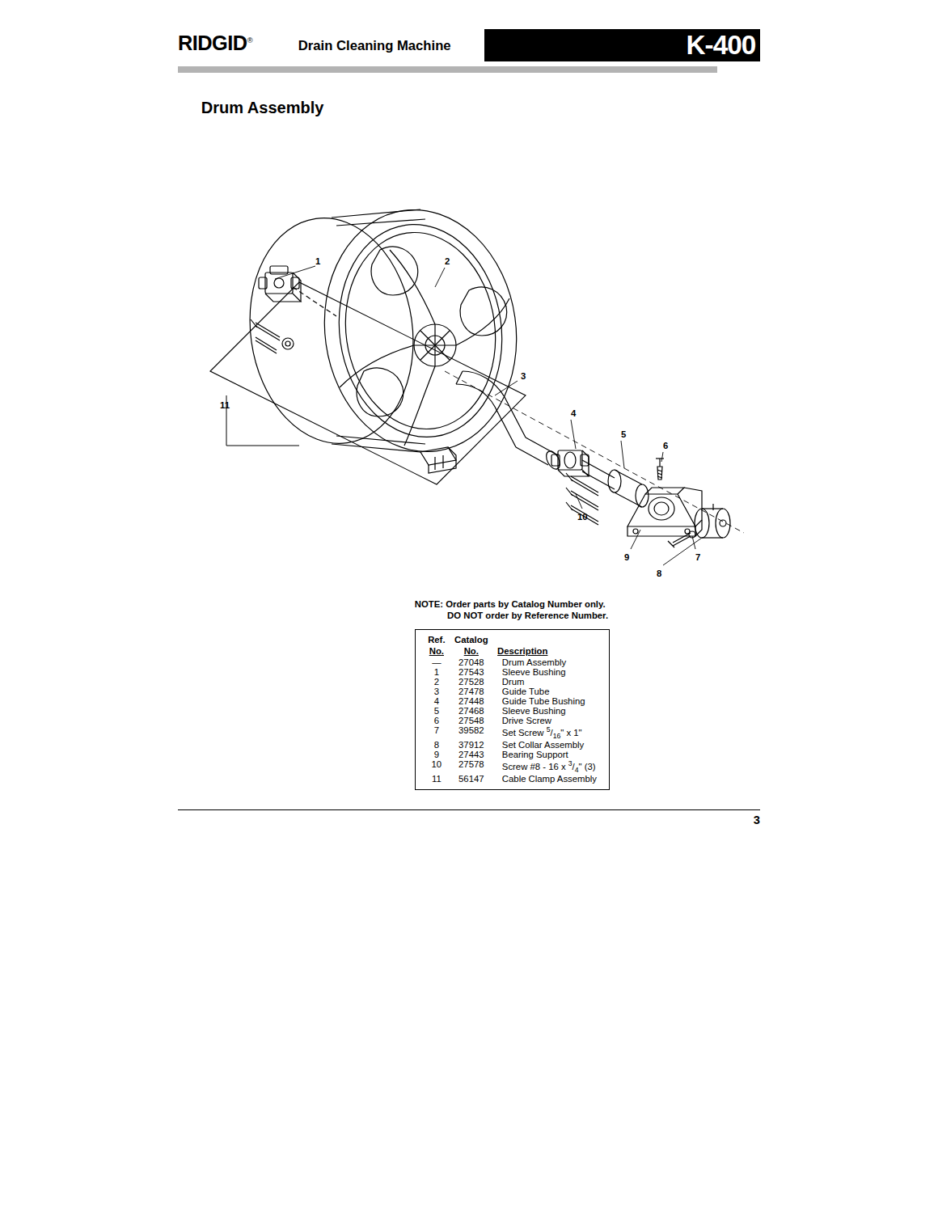RIDGID®
Drain Cleaning Machine
K-400
Drum Assembly
1
2
3
4
5
6
10
9
7
8
11
NOTE: Order parts by Catalog Number only. DO NOT order by Reference Number.
| Ref. | Catalog | |
| --- | --- | --- |
| No. | No. | Description |
| — | 27048 | Drum Assembly |
| 1 | 27543 | Sleeve Bushing |
| 2 | 27528 | Drum |
| 3 | 27478 | Guide Tube |
| 4 | 27448 | Guide Tube Bushing |
| 5 | 27468 | Sleeve Bushing |
| 6 | 27548 | Drive Screw |
| 7 | 39582 | Set Screw 5 / 16 " x 1" |
| 8 | 37912 | Set Collar Assembly |
| 9 | 27443 | Bearing Support |
| 10 | 27578 | Screw #8 - 16 x 3 / 4 " (3) |
| 11 | 56147 | Cable Clamp Assembly |
3